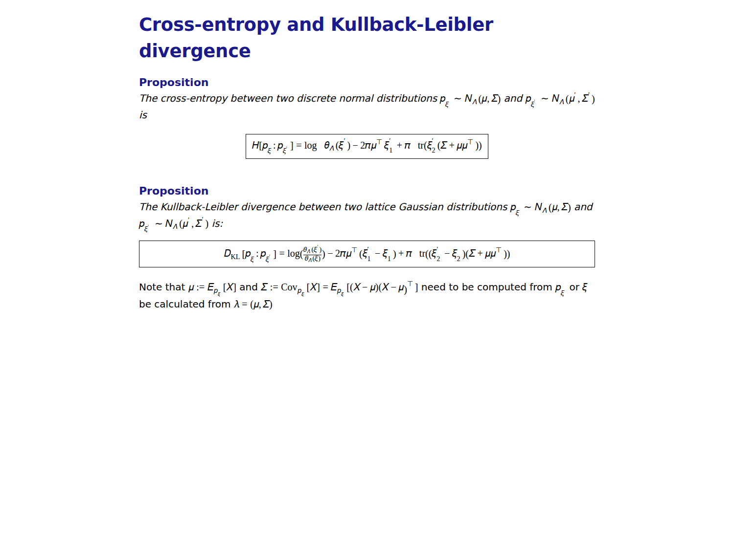Cross-entropy and Kullback-Leibler divergence
Proposition
The cross-entropy between two discrete normal distributions pξ∼NΛ(μ,Σ) and pξ′∼NΛ(μ′,Σ′) is
H[pξ:pξ′] = log θΛ(ξ′) − 2πμ⊤ξ1′ + π tr(ξ2′(Σ+μμ⊤))
Proposition
The Kullback-Leibler divergence between two lattice Gaussian distributions pξ∼NΛ(μ,Σ) and pξ′∼NΛ(μ′,Σ′) is:
DKL [pξ:pξ′] = log ( θΛ(ξ′) θΛ(ξ) ) − 2πμ⊤ (ξ1′−ξ1) + π tr ((ξ2′−ξ2)(Σ+μμ⊤))
Note that μ:=Epξ[X] and Σ:=Covpξ[X]=Epξ[(X−μ)(X−μ)⊤] need to be computed from pξ or ξ be calculated from λ=(μ,Σ)